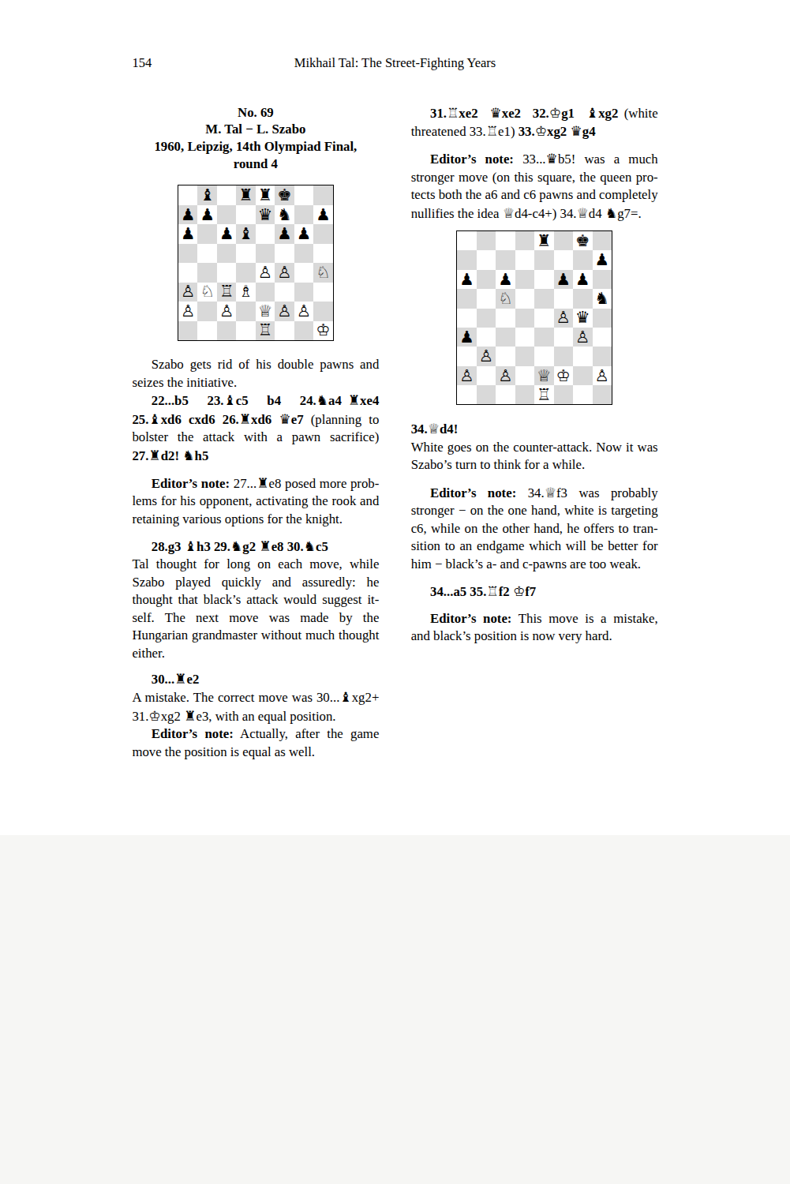154
Mikhail Tal: The Street-Fighting Years
No. 69 M. Tal − L. Szabo 1960, Leipzig, 14th Olympiad Final, round 4
| | ♝ | | ♜ | ♜ | ♚ | | |
| ♟ | ♟ | | | ♛ | ♞ | | ♟ |
| ♟ | | ♟ | ♝ | | ♟ | ♟ | |
| | | | | ♙ | ♙ | | ♘ |
| ♙ | ♘ | ♖ | ♗ | | | | |
| ♙ | | ♙ | | ♕ | ♙ | ♙ | |
| | | | | ♖ | | | ♔ |
Szabo gets rid of his double pawns and seizes the initiative.
22...b5 23.♝c5 b4 24.♞a4 ♜xe4 25.♝xd6 cxd6 26.♜xd6 ♛e7 (planning to bolster the attack with a pawn sacrifice) 27.♜d2! ♞h5
Editor’s note: 27...♜e8 posed more problems for his opponent, activating the rook and retaining various options for the knight.
28.g3 ♝h3 29.♞g2 ♜e8 30.♞c5
Tal thought for long on each move, while Szabo played quickly and assuredly: he thought that black’s attack would suggest itself. The next move was made by the Hungarian grandmaster without much thought either.
30...♜e2
A mistake. The correct move was 30...♝xg2+ 31.♔xg2 ♜e3, with an equal position.
Editor’s note: Actually, after the game move the position is equal as well.
31.♖xe2 ♛xe2 32.♔g1 ♝xg2 (white threatened 33.♖e1) 33.♔xg2 ♛g4
Editor’s note: 33...♛b5! was a much stronger move (on this square, the queen protects both the a6 and c6 pawns and completely nullifies the idea ♕d4-c4+) 34.♕d4 ♞g7=.
| | | | | ♜ | | ♚ | |
| | | | | | | | ♟ |
| ♟ | | ♟ | | | ♟ | ♟ | |
| | | ♘ | | | | | ♞ |
| | | | | | ♙ | ♛ | |
| ♟ | | | | | | ♙ | |
| | ♙ | | | | | | |
| ♙ | | ♙ | | ♕ | ♔ | | ♙ |
| | | | | ♖ | | | |
34.♕d4!
White goes on the counter-attack. Now it was Szabo’s turn to think for a while.
Editor’s note: 34.♕f3 was probably stronger − on the one hand, white is targeting c6, while on the other hand, he offers to transition to an endgame which will be better for him − black’s a- and c-pawns are too weak.
34...a5 35.♖f2 ♔f7
Editor’s note: This move is a mistake, and black’s position is now very hard.